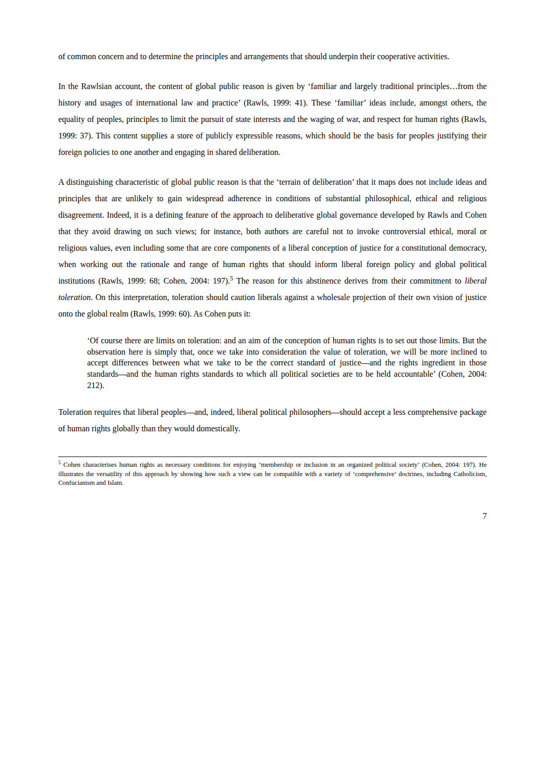of common concern and to determine the principles and arrangements that should underpin their cooperative activities.
In the Rawlsian account, the content of global public reason is given by ‘familiar and largely traditional principles…from the history and usages of international law and practice’ (Rawls, 1999: 41). These ‘familiar’ ideas include, amongst others, the equality of peoples, principles to limit the pursuit of state interests and the waging of war, and respect for human rights (Rawls, 1999: 37). This content supplies a store of publicly expressible reasons, which should be the basis for peoples justifying their foreign policies to one another and engaging in shared deliberation.
A distinguishing characteristic of global public reason is that the ‘terrain of deliberation’ that it maps does not include ideas and principles that are unlikely to gain widespread adherence in conditions of substantial philosophical, ethical and religious disagreement. Indeed, it is a defining feature of the approach to deliberative global governance developed by Rawls and Cohen that they avoid drawing on such views; for instance, both authors are careful not to invoke controversial ethical, moral or religious values, even including some that are core components of a liberal conception of justice for a constitutional democracy, when working out the rationale and range of human rights that should inform liberal foreign policy and global political institutions (Rawls, 1999: 68; Cohen, 2004: 197).5 The reason for this abstinence derives from their commitment to liberal toleration. On this interpretation, toleration should caution liberals against a wholesale projection of their own vision of justice onto the global realm (Rawls, 1999: 60). As Cohen puts it:
‘Of course there are limits on toleration: and an aim of the conception of human rights is to set out those limits. But the observation here is simply that, once we take into consideration the value of toleration, we will be more inclined to accept differences between what we take to be the correct standard of justice—and the rights ingredient in those standards—and the human rights standards to which all political societies are to be held accountable’ (Cohen, 2004: 212).
Toleration requires that liberal peoples—and, indeed, liberal political philosophers—should accept a less comprehensive package of human rights globally than they would domestically.
5 Cohen characterises human rights as necessary conditions for enjoying ‘membership or inclusion in an organized political society’ (Cohen, 2004: 197). He illustrates the versatility of this approach by showing how such a view can be compatible with a variety of ‘comprehensive’ doctrines, including Catholicism, Confucianism and Islam.
7